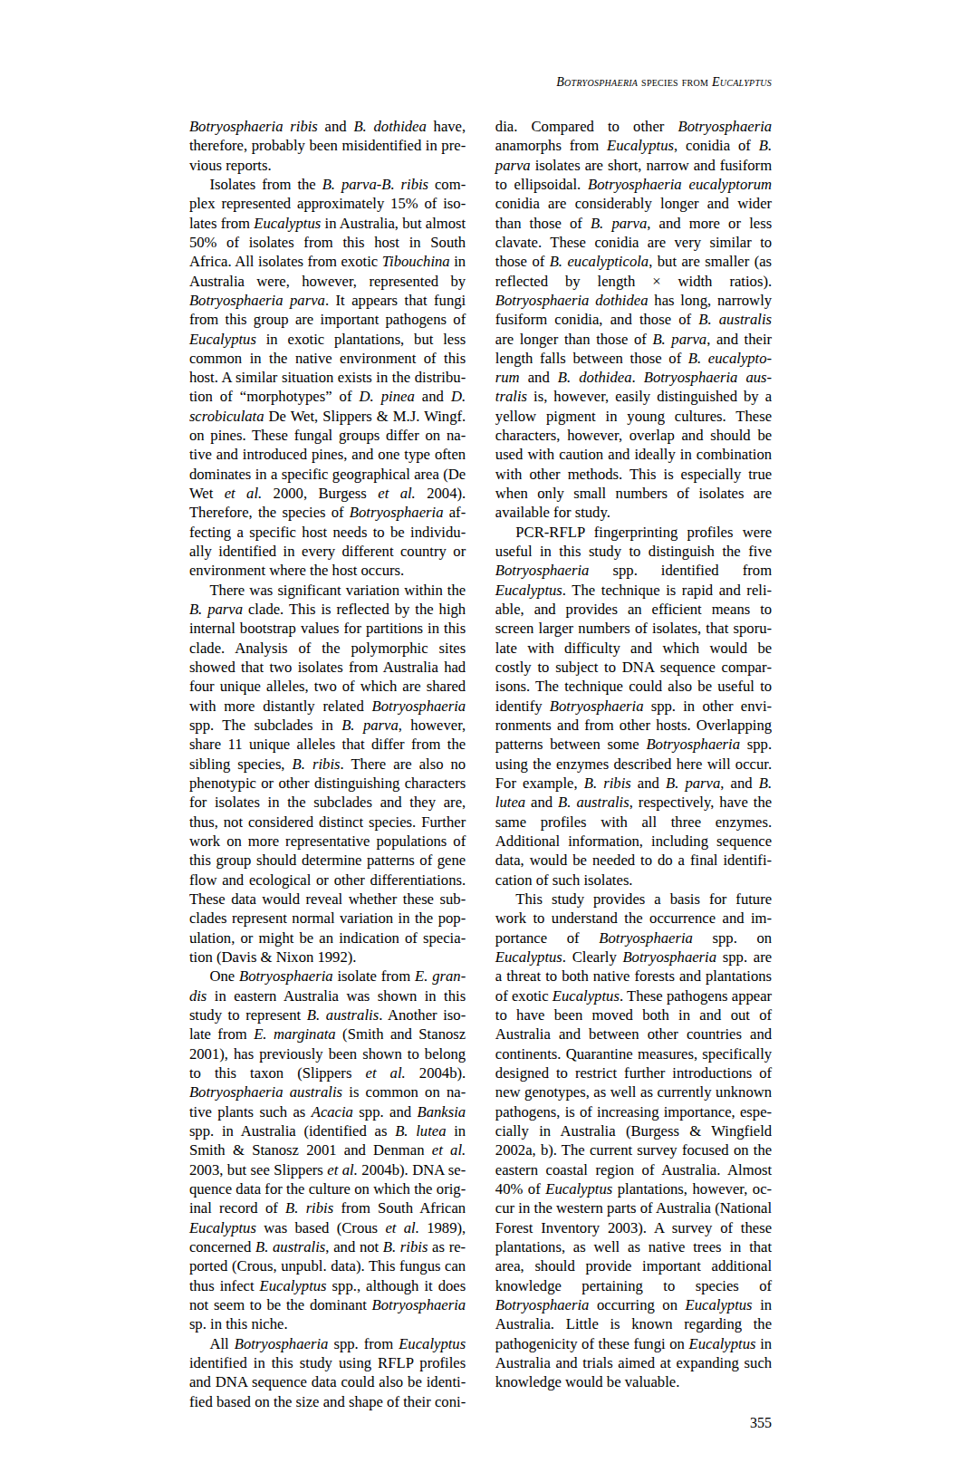Botryosphaeria species from Eucalyptus
Botryosphaeria ribis and B. dothidea have, therefore, probably been misidentified in previous reports.
Isolates from the B. parva-B. ribis complex represented approximately 15% of isolates from Eucalyptus in Australia, but almost 50% of isolates from this host in South Africa. All isolates from exotic Tibouchina in Australia were, however, represented by Botryosphaeria parva. It appears that fungi from this group are important pathogens of Eucalyptus in exotic plantations, but less common in the native environment of this host. A similar situation exists in the distribution of “morphotypes” of D. pinea and D. scrobiculata De Wet, Slippers & M.J. Wingf. on pines. These fungal groups differ on native and introduced pines, and one type often dominates in a specific geographical area (De Wet et al. 2000, Burgess et al. 2004). Therefore, the species of Botryosphaeria affecting a specific host needs to be individually identified in every different country or environment where the host occurs.
There was significant variation within the B. parva clade. This is reflected by the high internal bootstrap values for partitions in this clade. Analysis of the polymorphic sites showed that two isolates from Australia had four unique alleles, two of which are shared with more distantly related Botryosphaeria spp. The subclades in B. parva, however, share 11 unique alleles that differ from the sibling species, B. ribis. There are also no phenotypic or other distinguishing characters for isolates in the subclades and they are, thus, not considered distinct species. Further work on more representative populations of this group should determine patterns of gene flow and ecological or other differentiations. These data would reveal whether these subclades represent normal variation in the population, or might be an indication of speciation (Davis & Nixon 1992).
One Botryosphaeria isolate from E. grandis in eastern Australia was shown in this study to represent B. australis. Another isolate from E. marginata (Smith and Stanosz 2001), has previously been shown to belong to this taxon (Slippers et al. 2004b). Botryosphaeria australis is common on native plants such as Acacia spp. and Banksia spp. in Australia (identified as B. lutea in Smith & Stanosz 2001 and Denman et al. 2003, but see Slippers et al. 2004b). DNA sequence data for the culture on which the original record of B. ribis from South African Eucalyptus was based (Crous et al. 1989), concerned B. australis, and not B. ribis as reported (Crous, unpubl. data). This fungus can thus infect Eucalyptus spp., although it does not seem to be the dominant Botryosphaeria sp. in this niche.
All Botryosphaeria spp. from Eucalyptus identified in this study using RFLP profiles and DNA sequence data could also be identified based on the size and shape of their conidia. Compared to other Botryosphaeria anamorphs from Eucalyptus, conidia of B. parva isolates are short, narrow and fusiform to ellipsoidal. Botryosphaeria eucalyptorum conidia are considerably longer and wider than those of B. parva, and more or less clavate. These conidia are very similar to those of B. eucalypticola, but are smaller (as reflected by length × width ratios). Botryosphaeria dothidea has long, narrowly fusiform conidia, and those of B. australis are longer than those of B. parva, and their length falls between those of B. eucalyptorum and B. dothidea. Botryosphaeria australis is, however, easily distinguished by a yellow pigment in young cultures. These characters, however, overlap and should be used with caution and ideally in combination with other methods. This is especially true when only small numbers of isolates are available for study.
PCR-RFLP fingerprinting profiles were useful in this study to distinguish the five Botryosphaeria spp. identified from Eucalyptus. The technique is rapid and reliable, and provides an efficient means to screen larger numbers of isolates, that sporulate with difficulty and which would be costly to subject to DNA sequence comparisons. The technique could also be useful to identify Botryosphaeria spp. in other environments and from other hosts. Overlapping patterns between some Botryosphaeria spp. using the enzymes described here will occur. For example, B. ribis and B. parva, and B. lutea and B. australis, respectively, have the same profiles with all three enzymes. Additional information, including sequence data, would be needed to do a final identification of such isolates.
This study provides a basis for future work to understand the occurrence and importance of Botryosphaeria spp. on Eucalyptus. Clearly Botryosphaeria spp. are a threat to both native forests and plantations of exotic Eucalyptus. These pathogens appear to have been moved both in and out of Australia and between other countries and continents. Quarantine measures, specifically designed to restrict further introductions of new genotypes, as well as currently unknown pathogens, is of increasing importance, especially in Australia (Burgess & Wingfield 2002a, b). The current survey focused on the eastern coastal region of Australia. Almost 40% of Eucalyptus plantations, however, occur in the western parts of Australia (National Forest Inventory 2003). A survey of these plantations, as well as native trees in that area, should provide important additional knowledge pertaining to species of Botryosphaeria occurring on Eucalyptus in Australia. Little is known regarding the pathogenicity of these fungi on Eucalyptus in Australia and trials aimed at expanding such knowledge would be valuable.
355